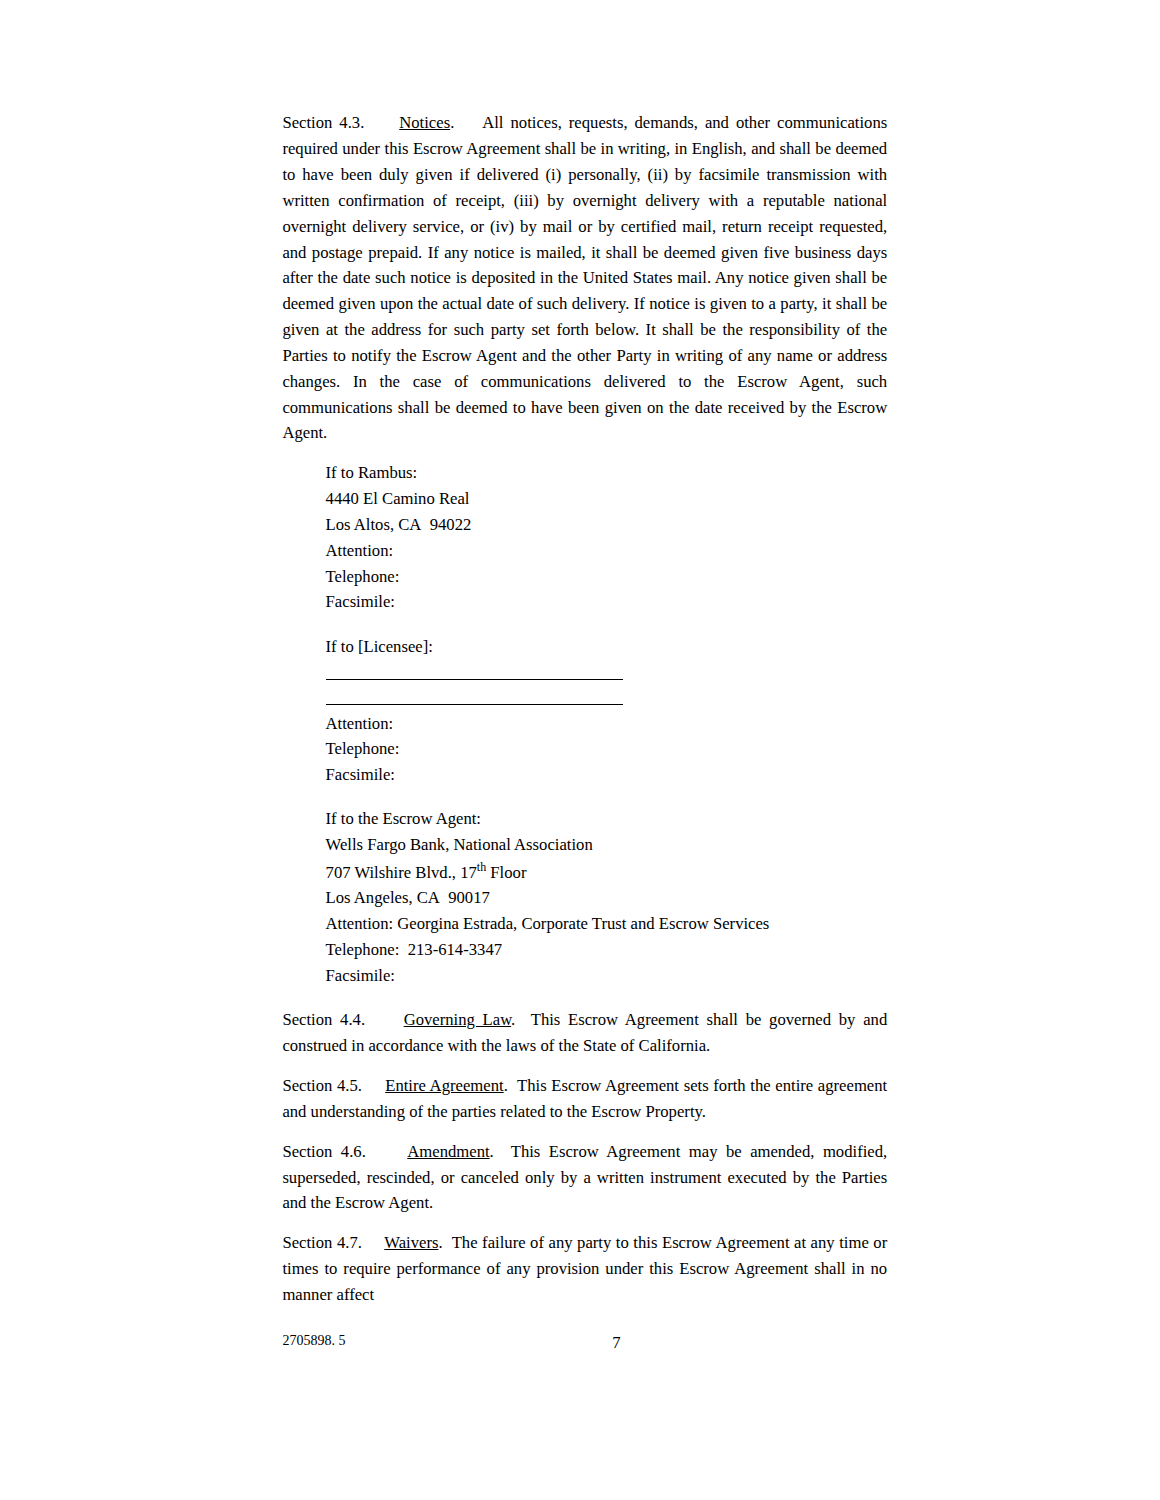Section 4.3. Notices. All notices, requests, demands, and other communications required under this Escrow Agreement shall be in writing, in English, and shall be deemed to have been duly given if delivered (i) personally, (ii) by facsimile transmission with written confirmation of receipt, (iii) by overnight delivery with a reputable national overnight delivery service, or (iv) by mail or by certified mail, return receipt requested, and postage prepaid. If any notice is mailed, it shall be deemed given five business days after the date such notice is deposited in the United States mail. Any notice given shall be deemed given upon the actual date of such delivery. If notice is given to a party, it shall be given at the address for such party set forth below. It shall be the responsibility of the Parties to notify the Escrow Agent and the other Party in writing of any name or address changes. In the case of communications delivered to the Escrow Agent, such communications shall be deemed to have been given on the date received by the Escrow Agent.
If to Rambus:
4440 El Camino Real
Los Altos, CA 94022
Attention:
Telephone:
Facsimile:
If to [Licensee]:
Attention:
Telephone:
Facsimile:
If to the Escrow Agent:
Wells Fargo Bank, National Association
707 Wilshire Blvd., 17th Floor
Los Angeles, CA 90017
Attention: Georgina Estrada, Corporate Trust and Escrow Services
Telephone: 213-614-3347
Facsimile:
Section 4.4. Governing Law. This Escrow Agreement shall be governed by and construed in accordance with the laws of the State of California.
Section 4.5. Entire Agreement. This Escrow Agreement sets forth the entire agreement and understanding of the parties related to the Escrow Property.
Section 4.6. Amendment. This Escrow Agreement may be amended, modified, superseded, rescinded, or canceled only by a written instrument executed by the Parties and the Escrow Agent.
Section 4.7. Waivers. The failure of any party to this Escrow Agreement at any time or times to require performance of any provision under this Escrow Agreement shall in no manner affect
2705898. 5
7